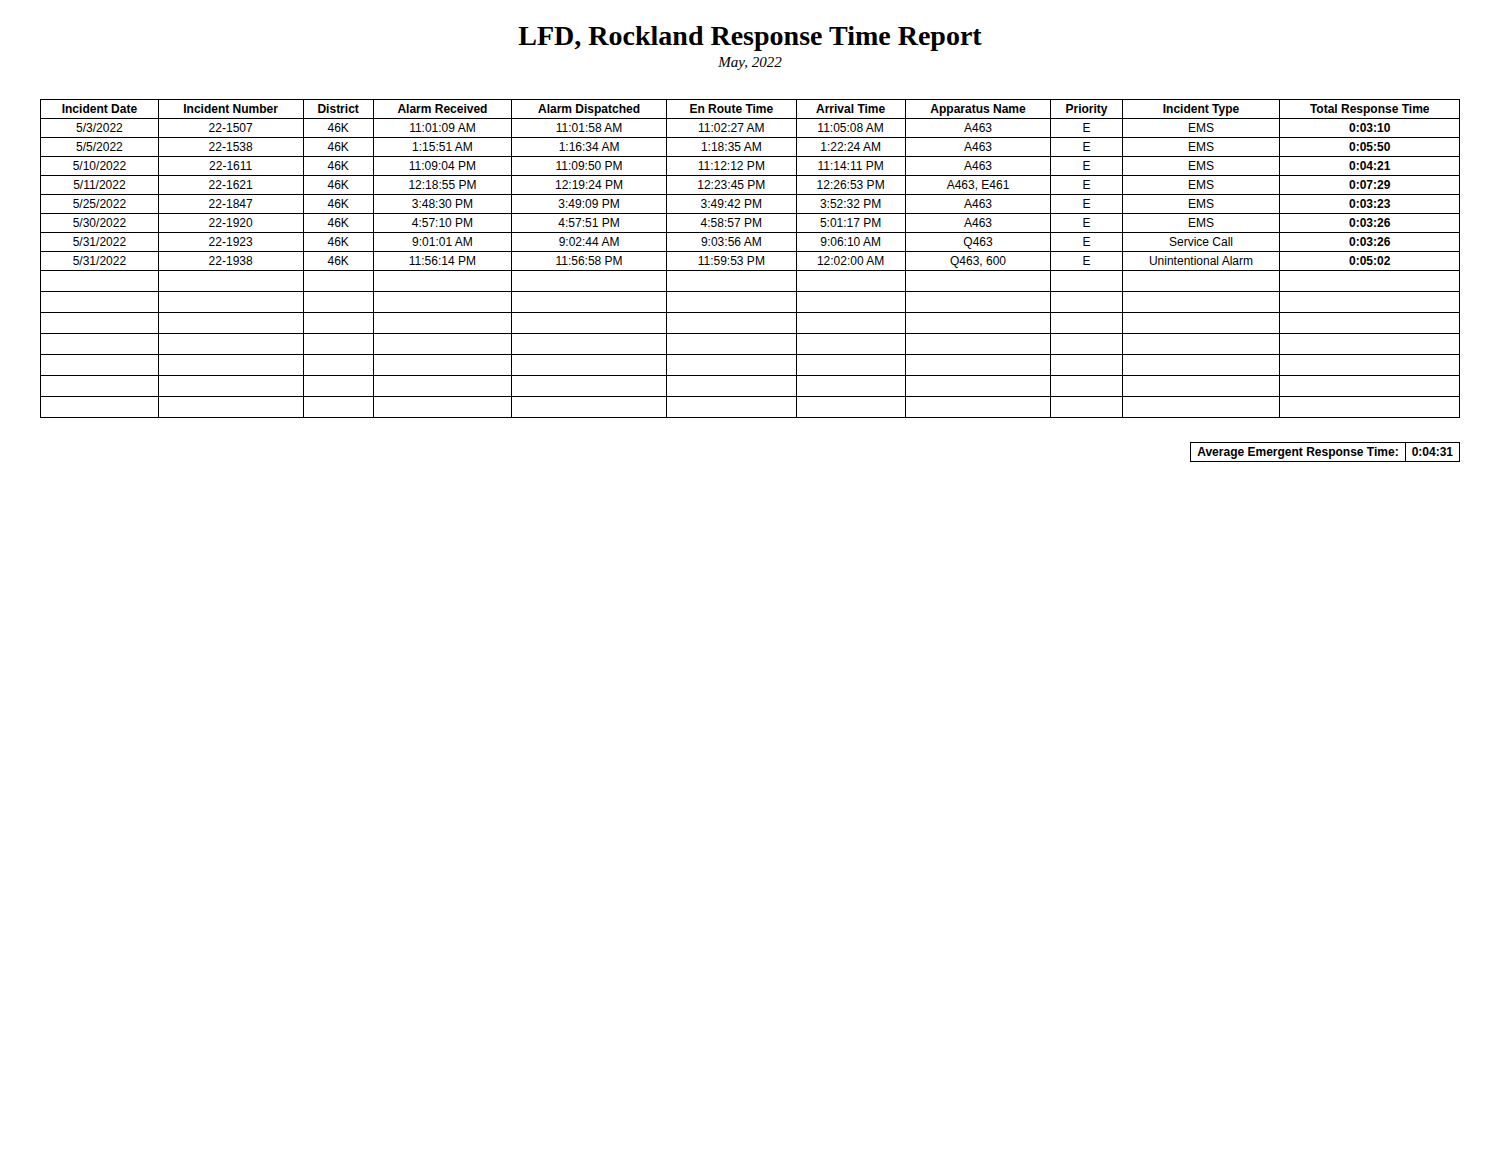LFD, Rockland Response Time Report
May, 2022
| Incident Date | Incident Number | District | Alarm Received | Alarm Dispatched | En Route Time | Arrival Time | Apparatus Name | Priority | Incident Type | Total Response Time |
| --- | --- | --- | --- | --- | --- | --- | --- | --- | --- | --- |
| 5/3/2022 | 22-1507 | 46K | 11:01:09 AM | 11:01:58 AM | 11:02:27 AM | 11:05:08 AM | A463 | E | EMS | 0:03:10 |
| 5/5/2022 | 22-1538 | 46K | 1:15:51 AM | 1:16:34 AM | 1:18:35 AM | 1:22:24 AM | A463 | E | EMS | 0:05:50 |
| 5/10/2022 | 22-1611 | 46K | 11:09:04 PM | 11:09:50 PM | 11:12:12 PM | 11:14:11 PM | A463 | E | EMS | 0:04:21 |
| 5/11/2022 | 22-1621 | 46K | 12:18:55 PM | 12:19:24 PM | 12:23:45 PM | 12:26:53 PM | A463, E461 | E | EMS | 0:07:29 |
| 5/25/2022 | 22-1847 | 46K | 3:48:30 PM | 3:49:09 PM | 3:49:42 PM | 3:52:32 PM | A463 | E | EMS | 0:03:23 |
| 5/30/2022 | 22-1920 | 46K | 4:57:10 PM | 4:57:51 PM | 4:58:57 PM | 5:01:17 PM | A463 | E | EMS | 0:03:26 |
| 5/31/2022 | 22-1923 | 46K | 9:01:01 AM | 9:02:44 AM | 9:03:56 AM | 9:06:10 AM | Q463 | E | Service Call | 0:03:26 |
| 5/31/2022 | 22-1938 | 46K | 11:56:14 PM | 11:56:58 PM | 11:59:53 PM | 12:02:00 AM | Q463, 600 | E | Unintentional Alarm | 0:05:02 |
| Average Emergent Response Time: | 0:04:31 |